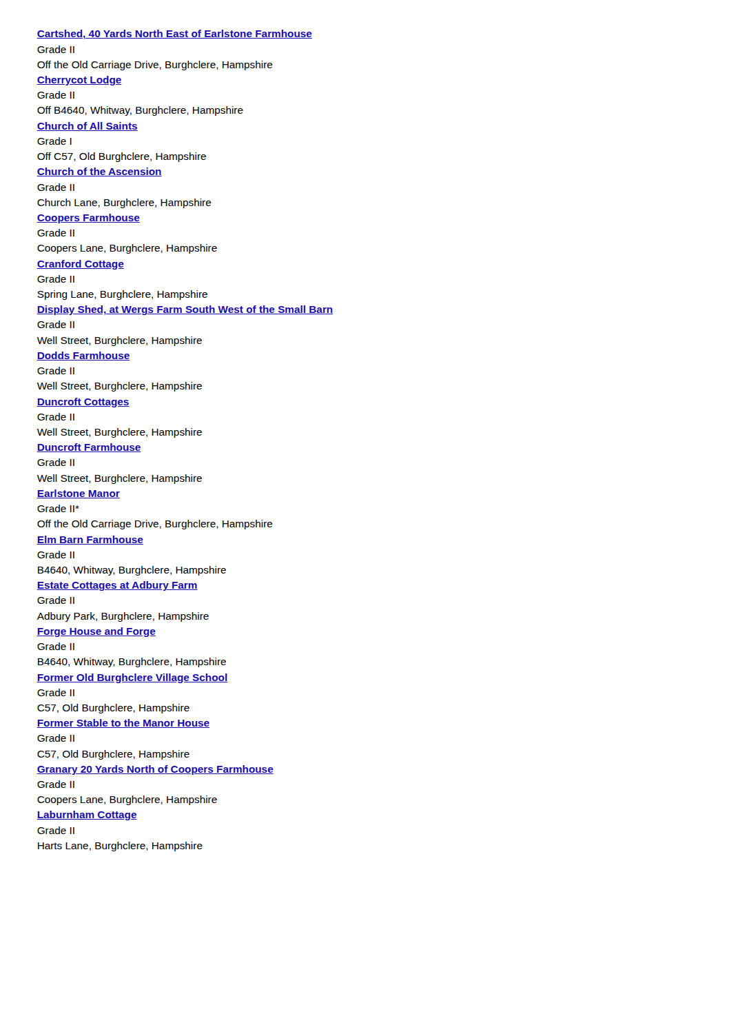Cartshed, 40 Yards North East of Earlstone Farmhouse Grade II Off the Old Carriage Drive, Burghclere, Hampshire
Cherrycot Lodge Grade II Off B4640, Whitway, Burghclere, Hampshire
Church of All Saints Grade I Off C57, Old Burghclere, Hampshire
Church of the Ascension Grade II Church Lane, Burghclere, Hampshire
Coopers Farmhouse Grade II Coopers Lane, Burghclere, Hampshire
Cranford Cottage Grade II Spring Lane, Burghclere, Hampshire
Display Shed, at Wergs Farm South West of the Small Barn Grade II Well Street, Burghclere, Hampshire
Dodds Farmhouse Grade II Well Street, Burghclere, Hampshire
Duncroft Cottages Grade II Well Street, Burghclere, Hampshire
Duncroft Farmhouse Grade II Well Street, Burghclere, Hampshire
Earlstone Manor Grade II* Off the Old Carriage Drive, Burghclere, Hampshire
Elm Barn Farmhouse Grade II B4640, Whitway, Burghclere, Hampshire
Estate Cottages at Adbury Farm Grade II Adbury Park, Burghclere, Hampshire
Forge House and Forge Grade II B4640, Whitway, Burghclere, Hampshire
Former Old Burghclere Village School Grade II C57, Old Burghclere, Hampshire
Former Stable to the Manor House Grade II C57, Old Burghclere, Hampshire
Granary 20 Yards North of Coopers Farmhouse Grade II Coopers Lane, Burghclere, Hampshire
Laburnham Cottage Grade II Harts Lane, Burghclere, Hampshire